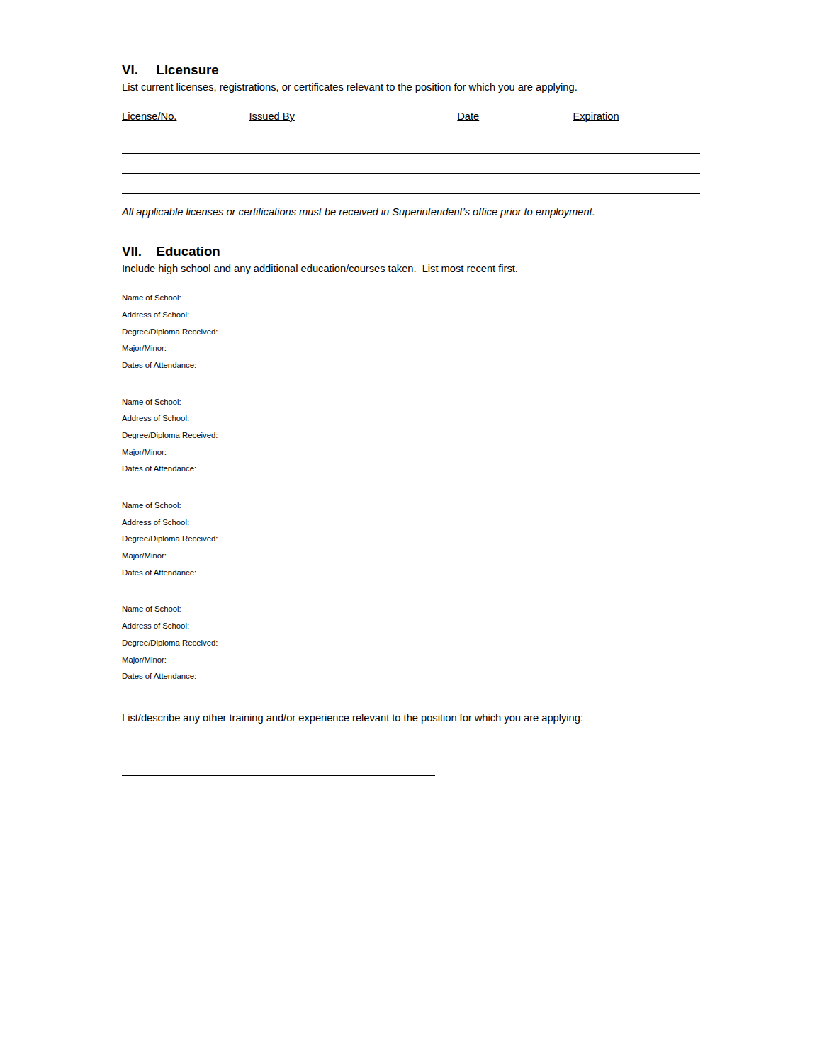VI. Licensure
List current licenses, registrations, or certificates relevant to the position for which you are applying.
| License/No. | Issued By | Date | Expiration |
| --- | --- | --- | --- |
All applicable licenses or certifications must be received in Superintendent’s office prior to employment.
VII. Education
Include high school and any additional education/courses taken. List most recent first.
Name of School:
Address of School:
Degree/Diploma Received:
Major/Minor:
Dates of Attendance:
Name of School:
Address of School:
Degree/Diploma Received:
Major/Minor:
Dates of Attendance:
Name of School:
Address of School:
Degree/Diploma Received:
Major/Minor:
Dates of Attendance:
Name of School:
Address of School:
Degree/Diploma Received:
Major/Minor:
Dates of Attendance:
List/describe any other training and/or experience relevant to the position for which you are applying: